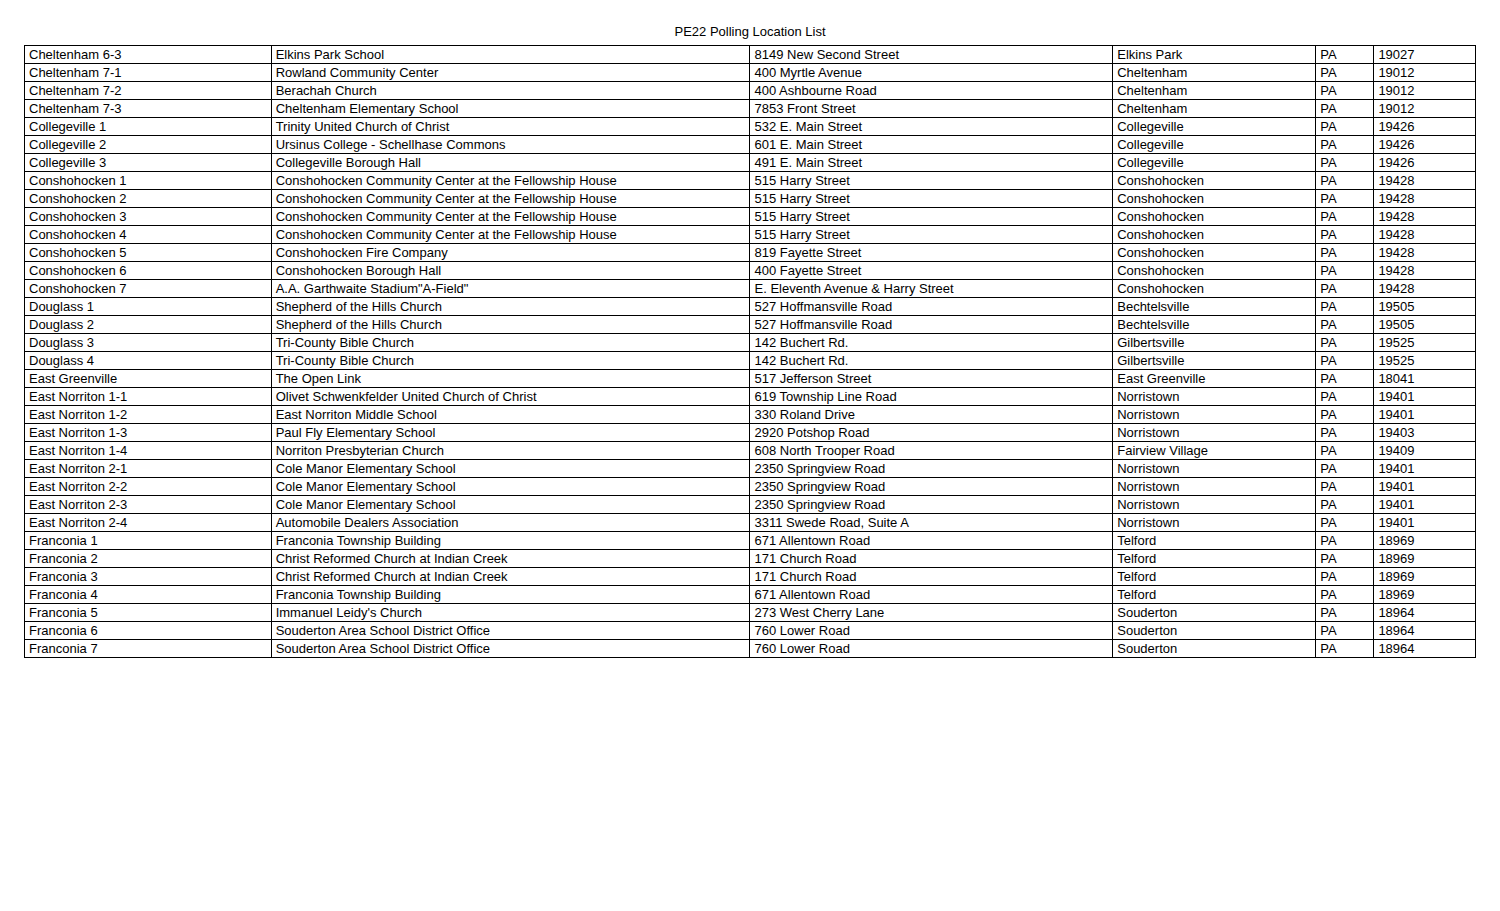PE22 Polling Location List
| Cheltenham 6-3 | Elkins Park School | 8149 New Second Street | Elkins Park | PA | 19027 |
| Cheltenham 7-1 | Rowland Community Center | 400 Myrtle Avenue | Cheltenham | PA | 19012 |
| Cheltenham 7-2 | Berachah Church | 400 Ashbourne Road | Cheltenham | PA | 19012 |
| Cheltenham 7-3 | Cheltenham Elementary School | 7853 Front Street | Cheltenham | PA | 19012 |
| Collegeville 1 | Trinity United Church of Christ | 532 E. Main Street | Collegeville | PA | 19426 |
| Collegeville 2 | Ursinus College - Schellhase Commons | 601 E. Main Street | Collegeville | PA | 19426 |
| Collegeville 3 | Collegeville Borough Hall | 491 E. Main Street | Collegeville | PA | 19426 |
| Conshohocken 1 | Conshohocken Community Center at the Fellowship House | 515 Harry Street | Conshohocken | PA | 19428 |
| Conshohocken 2 | Conshohocken Community Center at the Fellowship House | 515 Harry Street | Conshohocken | PA | 19428 |
| Conshohocken 3 | Conshohocken Community Center at the Fellowship House | 515 Harry Street | Conshohocken | PA | 19428 |
| Conshohocken 4 | Conshohocken Community Center at the Fellowship House | 515 Harry Street | Conshohocken | PA | 19428 |
| Conshohocken 5 | Conshohocken Fire Company | 819 Fayette Street | Conshohocken | PA | 19428 |
| Conshohocken 6 | Conshohocken Borough Hall | 400 Fayette Street | Conshohocken | PA | 19428 |
| Conshohocken 7 | A.A. Garthwaite Stadium"A-Field" | E. Eleventh Avenue & Harry Street | Conshohocken | PA | 19428 |
| Douglass 1 | Shepherd of the Hills Church | 527 Hoffmansville Road | Bechtelsville | PA | 19505 |
| Douglass 2 | Shepherd of the Hills Church | 527 Hoffmansville Road | Bechtelsville | PA | 19505 |
| Douglass 3 | Tri-County Bible Church | 142 Buchert Rd. | Gilbertsville | PA | 19525 |
| Douglass 4 | Tri-County Bible Church | 142 Buchert Rd. | Gilbertsville | PA | 19525 |
| East Greenville | The Open Link | 517 Jefferson Street | East Greenville | PA | 18041 |
| East Norriton 1-1 | Olivet Schwenkfelder United Church of Christ | 619 Township Line Road | Norristown | PA | 19401 |
| East Norriton 1-2 | East Norriton Middle School | 330 Roland Drive | Norristown | PA | 19401 |
| East Norriton 1-3 | Paul Fly Elementary School | 2920 Potshop Road | Norristown | PA | 19403 |
| East Norriton 1-4 | Norriton Presbyterian Church | 608 North Trooper Road | Fairview Village | PA | 19409 |
| East Norriton 2-1 | Cole Manor Elementary School | 2350 Springview Road | Norristown | PA | 19401 |
| East Norriton 2-2 | Cole Manor Elementary School | 2350 Springview Road | Norristown | PA | 19401 |
| East Norriton 2-3 | Cole Manor Elementary School | 2350 Springview Road | Norristown | PA | 19401 |
| East Norriton 2-4 | Automobile Dealers Association | 3311 Swede Road, Suite A | Norristown | PA | 19401 |
| Franconia 1 | Franconia Township Building | 671 Allentown Road | Telford | PA | 18969 |
| Franconia 2 | Christ Reformed Church at Indian Creek | 171 Church Road | Telford | PA | 18969 |
| Franconia 3 | Christ Reformed Church at Indian Creek | 171 Church Road | Telford | PA | 18969 |
| Franconia 4 | Franconia Township Building | 671 Allentown Road | Telford | PA | 18969 |
| Franconia 5 | Immanuel Leidy's Church | 273 West Cherry Lane | Souderton | PA | 18964 |
| Franconia 6 | Souderton Area School District Office | 760 Lower Road | Souderton | PA | 18964 |
| Franconia 7 | Souderton Area School District Office | 760 Lower Road | Souderton | PA | 18964 |